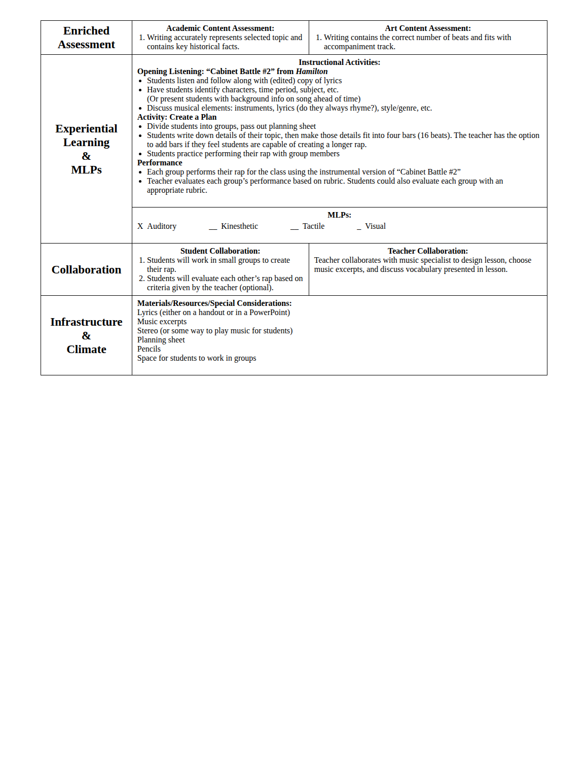| Enriched Assessment | Academic Content Assessment: Writing accurately represents selected topic and contains key historical facts. | Art Content Assessment: Writing contains the correct number of beats and fits with accompaniment track. |
| Experiential Learning & MLPs | Instructional Activities: Opening Listening: “Cabinet Battle #2” from Hamilton Students listen and follow along with (edited) copy of lyrics Have students identify characters, time period, subject, etc. (Or present students with background info on song ahead of time) Discuss musical elements: instruments, lyrics (do they always rhyme?), style/genre, etc. Activity: Create a Plan Divide students into groups, pass out planning sheet Students write down details of their topic, then make those details fit into four bars (16 beats). The teacher has the option to add bars if they feel students are capable of creating a longer rap. Students practice performing their rap with group members Performance Each group performs their rap for the class using the instrumental version of “Cabinet Battle #2” Teacher evaluates each group’s performance based on rubric. Students could also evaluate each group with an appropriate rubric. |
| MLPs: X Auditory __ Kinesthetic __ Tactile _ Visual |
| Collaboration | Student Collaboration: Students will work in small groups to create their rap. Students will evaluate each other’s rap based on criteria given by the teacher (optional). | Teacher Collaboration: Teacher collaborates with music specialist to design lesson, choose music excerpts, and discuss vocabulary presented in lesson. |
| Infrastructure & Climate | Materials/Resources/Special Considerations: Lyrics (either on a handout or in a PowerPoint) Music excerpts Stereo (or some way to play music for students) Planning sheet Pencils Space for students to work in groups |